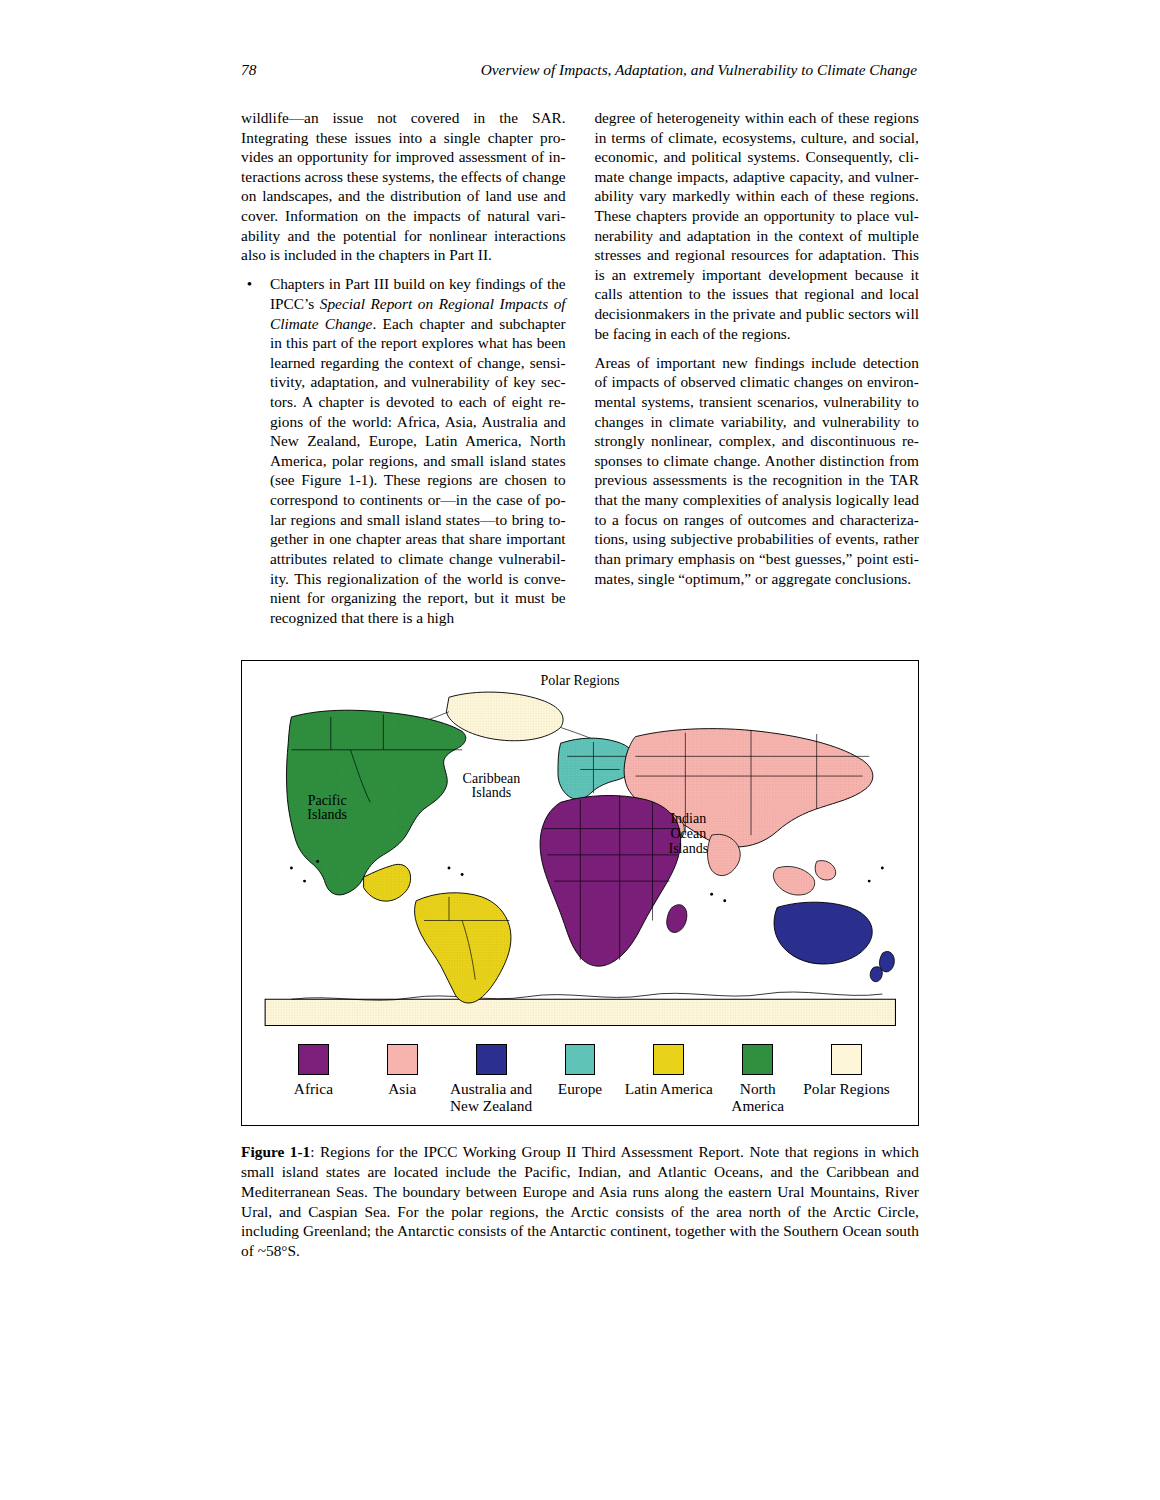78
Overview of Impacts, Adaptation, and Vulnerability to Climate Change
wildlife—an issue not covered in the SAR. Integrating these issues into a single chapter provides an opportunity for improved assessment of interactions across these systems, the effects of change on landscapes, and the distribution of land use and cover. Information on the impacts of natural variability and the potential for nonlinear interactions also is included in the chapters in Part II.
Chapters in Part III build on key findings of the IPCC’s Special Report on Regional Impacts of Climate Change. Each chapter and subchapter in this part of the report explores what has been learned regarding the context of change, sensitivity, adaptation, and vulnerability of key sectors. A chapter is devoted to each of eight regions of the world: Africa, Asia, Australia and New Zealand, Europe, Latin America, North America, polar regions, and small island states (see Figure 1-1). These regions are chosen to correspond to continents or—in the case of polar regions and small island states—to bring together in one chapter areas that share important attributes related to climate change vulnerability. This regionalization of the world is convenient for organizing the report, but it must be recognized that there is a high
degree of heterogeneity within each of these regions in terms of climate, ecosystems, culture, and social, economic, and political systems. Consequently, climate change impacts, adaptive capacity, and vulnerability vary markedly within each of these regions. These chapters provide an opportunity to place vulnerability and adaptation in the context of multiple stresses and regional resources for adaptation. This is an extremely important development because it calls attention to the issues that regional and local decisionmakers in the private and public sectors will be facing in each of the regions.
Areas of important new findings include detection of impacts of observed climatic changes on environmental systems, transient scenarios, vulnerability to changes in climate variability, and vulnerability to strongly nonlinear, complex, and discontinuous responses to climate change. Another distinction from previous assessments is the recognition in the TAR that the many complexities of analysis logically lead to a focus on ranges of outcomes and characterizations, using subjective probabilities of events, rather than primary emphasis on “best guesses,” point estimates, single “optimum,” or aggregate conclusions.
Polar Regions
Caribbean
Islands
Pacific
Islands
Indian
Ocean
Islands
Africa
Asia
Australia and
New Zealand
Europe
Latin America
North America
Polar Regions
Figure 1-1: Regions for the IPCC Working Group II Third Assessment Report. Note that regions in which small island states are located include the Pacific, Indian, and Atlantic Oceans, and the Caribbean and Mediterranean Seas. The boundary between Europe and Asia runs along the eastern Ural Mountains, River Ural, and Caspian Sea. For the polar regions, the Arctic consists of the area north of the Arctic Circle, including Greenland; the Antarctic consists of the Antarctic continent, together with the Southern Ocean south of ~58°S.